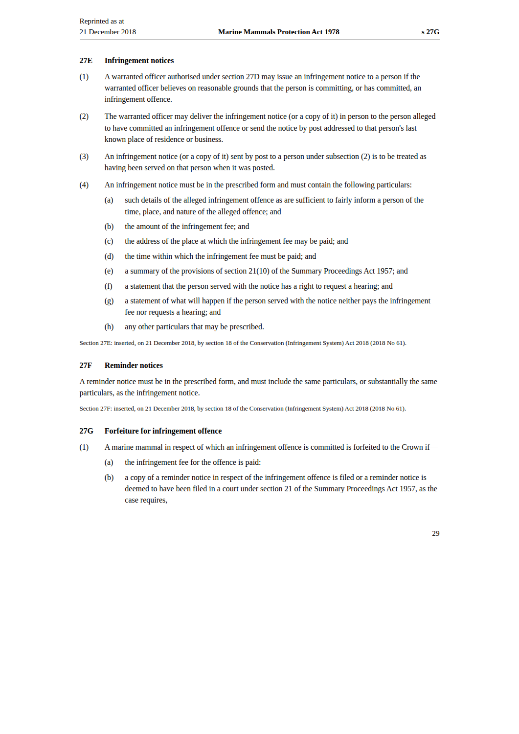Reprinted as at
21 December 2018
Marine Mammals Protection Act 1978
s 27G
27E Infringement notices
(1) A warranted officer authorised under section 27D may issue an infringement notice to a person if the warranted officer believes on reasonable grounds that the person is committing, or has committed, an infringement offence.
(2) The warranted officer may deliver the infringement notice (or a copy of it) in person to the person alleged to have committed an infringement offence or send the notice by post addressed to that person's last known place of residence or business.
(3) An infringement notice (or a copy of it) sent by post to a person under subsection (2) is to be treated as having been served on that person when it was posted.
(4) An infringement notice must be in the prescribed form and must contain the following particulars:
(a) such details of the alleged infringement offence as are sufficient to fairly inform a person of the time, place, and nature of the alleged offence; and
(b) the amount of the infringement fee; and
(c) the address of the place at which the infringement fee may be paid; and
(d) the time within which the infringement fee must be paid; and
(e) a summary of the provisions of section 21(10) of the Summary Proceedings Act 1957; and
(f) a statement that the person served with the notice has a right to request a hearing; and
(g) a statement of what will happen if the person served with the notice neither pays the infringement fee nor requests a hearing; and
(h) any other particulars that may be prescribed.
Section 27E: inserted, on 21 December 2018, by section 18 of the Conservation (Infringement System) Act 2018 (2018 No 61).
27F Reminder notices
A reminder notice must be in the prescribed form, and must include the same particulars, or substantially the same particulars, as the infringement notice.
Section 27F: inserted, on 21 December 2018, by section 18 of the Conservation (Infringement System) Act 2018 (2018 No 61).
27G Forfeiture for infringement offence
(1) A marine mammal in respect of which an infringement offence is committed is forfeited to the Crown if—
(a) the infringement fee for the offence is paid:
(b) a copy of a reminder notice in respect of the infringement offence is filed or a reminder notice is deemed to have been filed in a court under section 21 of the Summary Proceedings Act 1957, as the case requires,
29